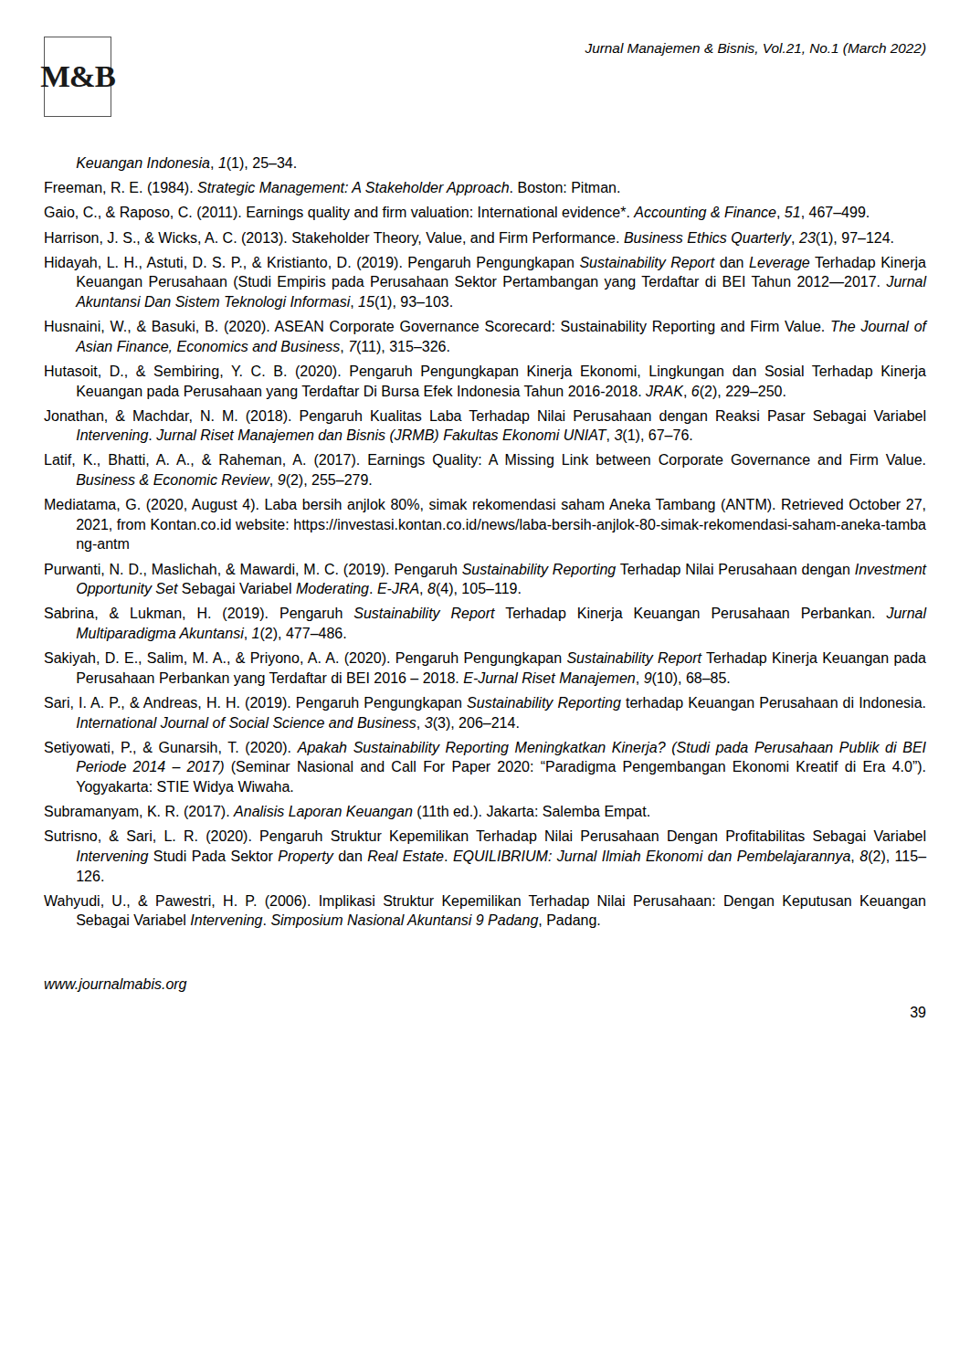M&B
Jurnal Manajemen & Bisnis, Vol.21, No.1 (March 2022)
Keuangan Indonesia, 1(1), 25–34.
Freeman, R. E. (1984). Strategic Management: A Stakeholder Approach. Boston: Pitman.
Gaio, C., & Raposo, C. (2011). Earnings quality and firm valuation: International evidence*. Accounting & Finance, 51, 467–499.
Harrison, J. S., & Wicks, A. C. (2013). Stakeholder Theory, Value, and Firm Performance. Business Ethics Quarterly, 23(1), 97–124.
Hidayah, L. H., Astuti, D. S. P., & Kristianto, D. (2019). Pengaruh Pengungkapan Sustainability Report dan Leverage Terhadap Kinerja Keuangan Perusahaan (Studi Empiris pada Perusahaan Sektor Pertambangan yang Terdaftar di BEI Tahun 2012—2017. Jurnal Akuntansi Dan Sistem Teknologi Informasi, 15(1), 93–103.
Husnaini, W., & Basuki, B. (2020). ASEAN Corporate Governance Scorecard: Sustainability Reporting and Firm Value. The Journal of Asian Finance, Economics and Business, 7(11), 315–326.
Hutasoit, D., & Sembiring, Y. C. B. (2020). Pengaruh Pengungkapan Kinerja Ekonomi, Lingkungan dan Sosial Terhadap Kinerja Keuangan pada Perusahaan yang Terdaftar Di Bursa Efek Indonesia Tahun 2016-2018. JRAK, 6(2), 229–250.
Jonathan, & Machdar, N. M. (2018). Pengaruh Kualitas Laba Terhadap Nilai Perusahaan dengan Reaksi Pasar Sebagai Variabel Intervening. Jurnal Riset Manajemen dan Bisnis (JRMB) Fakultas Ekonomi UNIAT, 3(1), 67–76.
Latif, K., Bhatti, A. A., & Raheman, A. (2017). Earnings Quality: A Missing Link between Corporate Governance and Firm Value. Business & Economic Review, 9(2), 255–279.
Mediatama, G. (2020, August 4). Laba bersih anjlok 80%, simak rekomendasi saham Aneka Tambang (ANTM). Retrieved October 27, 2021, from Kontan.co.id website: https://investasi.kontan.co.id/news/laba-bersih-anjlok-80-simak-rekomendasi-saham-aneka-tambang-antm
Purwanti, N. D., Maslichah, & Mawardi, M. C. (2019). Pengaruh Sustainability Reporting Terhadap Nilai Perusahaan dengan Investment Opportunity Set Sebagai Variabel Moderating. E-JRA, 8(4), 105–119.
Sabrina, & Lukman, H. (2019). Pengaruh Sustainability Report Terhadap Kinerja Keuangan Perusahaan Perbankan. Jurnal Multiparadigma Akuntansi, 1(2), 477–486.
Sakiyah, D. E., Salim, M. A., & Priyono, A. A. (2020). Pengaruh Pengungkapan Sustainability Report Terhadap Kinerja Keuangan pada Perusahaan Perbankan yang Terdaftar di BEI 2016 – 2018. E-Jurnal Riset Manajemen, 9(10), 68–85.
Sari, I. A. P., & Andreas, H. H. (2019). Pengaruh Pengungkapan Sustainability Reporting terhadap Keuangan Perusahaan di Indonesia. International Journal of Social Science and Business, 3(3), 206–214.
Setiyowati, P., & Gunarsih, T. (2020). Apakah Sustainability Reporting Meningkatkan Kinerja? (Studi pada Perusahaan Publik di BEI Periode 2014 – 2017) (Seminar Nasional and Call For Paper 2020: “Paradigma Pengembangan Ekonomi Kreatif di Era 4.0”). Yogyakarta: STIE Widya Wiwaha.
Subramanyam, K. R. (2017). Analisis Laporan Keuangan (11th ed.). Jakarta: Salemba Empat.
Sutrisno, & Sari, L. R. (2020). Pengaruh Struktur Kepemilikan Terhadap Nilai Perusahaan Dengan Profitabilitas Sebagai Variabel Intervening Studi Pada Sektor Property dan Real Estate. EQUILIBRIUM: Jurnal Ilmiah Ekonomi dan Pembelajarannya, 8(2), 115–126.
Wahyudi, U., & Pawestri, H. P. (2006). Implikasi Struktur Kepemilikan Terhadap Nilai Perusahaan: Dengan Keputusan Keuangan Sebagai Variabel Intervening. Simposium Nasional Akuntansi 9 Padang, Padang.
www.journalmabis.org
39